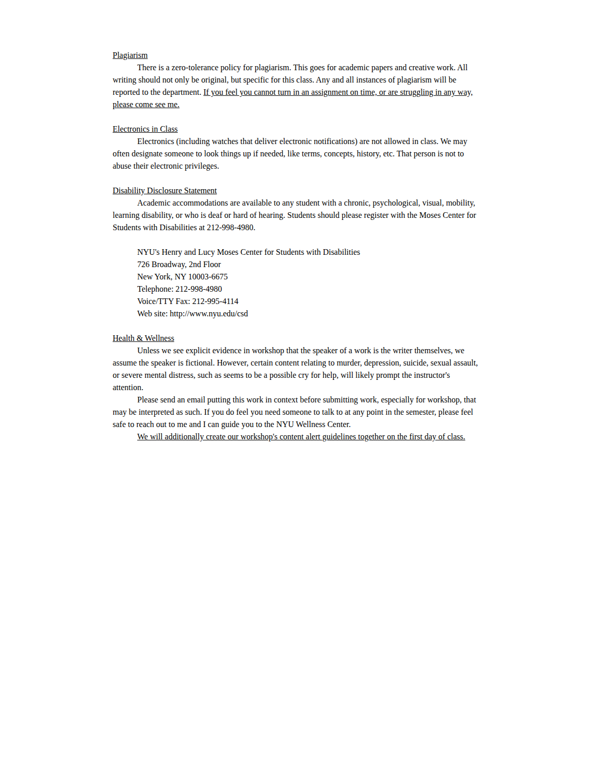Plagiarism
There is a zero-tolerance policy for plagiarism. This goes for academic papers and creative work. All writing should not only be original, but specific for this class. Any and all instances of plagiarism will be reported to the department. If you feel you cannot turn in an assignment on time, or are struggling in any way, please come see me.
Electronics in Class
Electronics (including watches that deliver electronic notifications) are not allowed in class. We may often designate someone to look things up if needed, like terms, concepts, history, etc. That person is not to abuse their electronic privileges.
Disability Disclosure Statement
Academic accommodations are available to any student with a chronic, psychological, visual, mobility, learning disability, or who is deaf or hard of hearing. Students should please register with the Moses Center for Students with Disabilities at 212-998-4980.
NYU's Henry and Lucy Moses Center for Students with Disabilities
726 Broadway, 2nd Floor
New York, NY 10003-6675
Telephone: 212-998-4980
Voice/TTY Fax: 212-995-4114
Web site: http://www.nyu.edu/csd
Health & Wellness
Unless we see explicit evidence in workshop that the speaker of a work is the writer themselves, we assume the speaker is fictional. However, certain content relating to murder, depression, suicide, sexual assault, or severe mental distress, such as seems to be a possible cry for help, will likely prompt the instructor's attention.
Please send an email putting this work in context before submitting work, especially for workshop, that may be interpreted as such. If you do feel you need someone to talk to at any point in the semester, please feel safe to reach out to me and I can guide you to the NYU Wellness Center.
We will additionally create our workshop's content alert guidelines together on the first day of class.